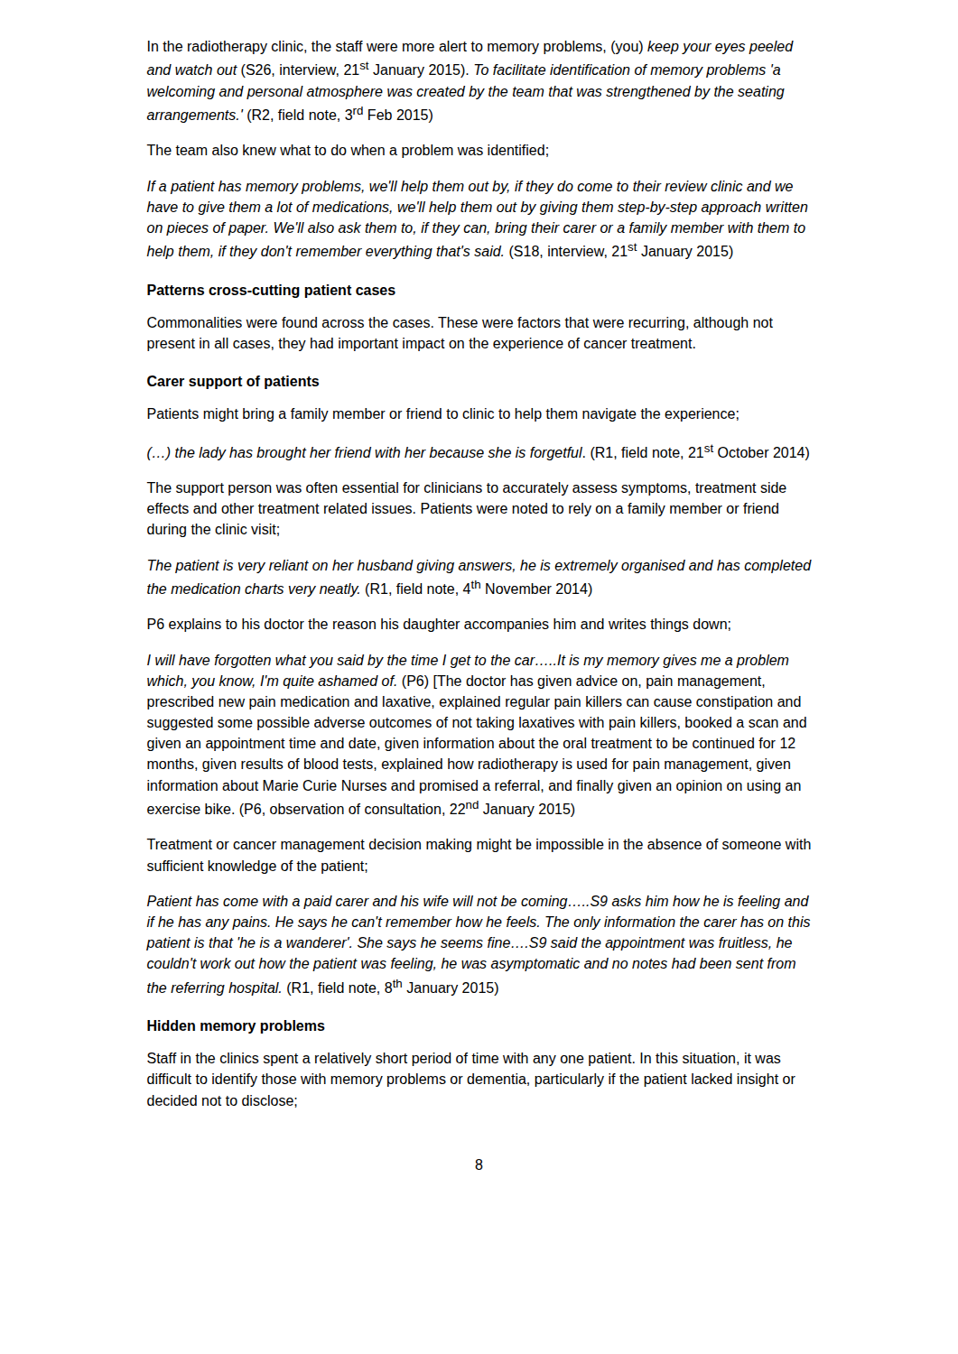In the radiotherapy clinic, the staff were more alert to memory problems, (you) keep your eyes peeled and watch out (S26, interview, 21st January 2015). To facilitate identification of memory problems 'a welcoming and personal atmosphere was created by the team that was strengthened by the seating arrangements.' (R2, field note, 3rd Feb 2015)
The team also knew what to do when a problem was identified;
If a patient has memory problems, we'll help them out by, if they do come to their review clinic and we have to give them a lot of medications, we'll help them out by giving them step-by-step approach written on pieces of paper. We'll also ask them to, if they can, bring their carer or a family member with them to help them, if they don't remember everything that's said. (S18, interview, 21st January 2015)
Patterns cross-cutting patient cases
Commonalities were found across the cases. These were factors that were recurring, although not present in all cases, they had important impact on the experience of cancer treatment.
Carer support of patients
Patients might bring a family member or friend to clinic to help them navigate the experience;
(…) the lady has brought her friend with her because she is forgetful. (R1, field note, 21st October 2014)
The support person was often essential for clinicians to accurately assess symptoms, treatment side effects and other treatment related issues. Patients were noted to rely on a family member or friend during the clinic visit;
The patient is very reliant on her husband giving answers, he is extremely organised and has completed the medication charts very neatly. (R1, field note, 4th November 2014)
P6 explains to his doctor the reason his daughter accompanies him and writes things down;
I will have forgotten what you said by the time I get to the car…..It is my memory gives me a problem which, you know, I'm quite ashamed of. (P6) [The doctor has given advice on, pain management, prescribed new pain medication and laxative, explained regular pain killers can cause constipation and suggested some possible adverse outcomes of not taking laxatives with pain killers, booked a scan and given an appointment time and date, given information about the oral treatment to be continued for 12 months, given results of blood tests, explained how radiotherapy is used for pain management, given information about Marie Curie Nurses and promised a referral, and finally given an opinion on using an exercise bike. (P6, observation of consultation, 22nd January 2015)
Treatment or cancer management decision making might be impossible in the absence of someone with sufficient knowledge of the patient;
Patient has come with a paid carer and his wife will not be coming…..S9 asks him how he is feeling and if he has any pains. He says he can't remember how he feels. The only information the carer has on this patient is that 'he is a wanderer'. She says he seems fine….S9 said the appointment was fruitless, he couldn't work out how the patient was feeling, he was asymptomatic and no notes had been sent from the referring hospital. (R1, field note, 8th January 2015)
Hidden memory problems
Staff in the clinics spent a relatively short period of time with any one patient. In this situation, it was difficult to identify those with memory problems or dementia, particularly if the patient lacked insight or decided not to disclose;
8